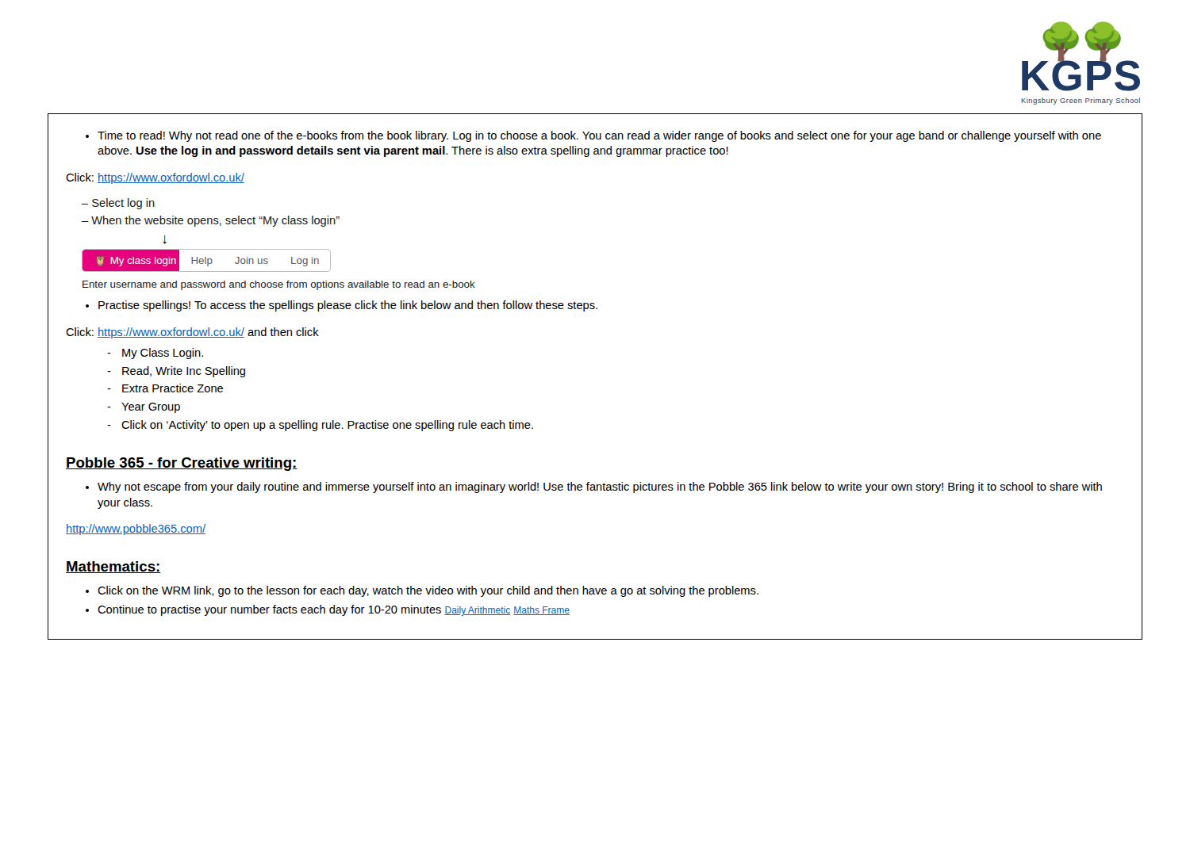🌳🌳
KGPS Kingsbury Green Primary School
Time to read! Why not read one of the e-books from the book library. Log in to choose a book. You can read a wider range of books and select one for your age band or challenge yourself with one above. Use the log in and password details sent via parent mail. There is also extra spelling and grammar practice too!
Click: https://www.oxfordowl.co.uk/
– Select log in – When the website opens, select “My class login”
↓
| 🦉 My class login | Help | Join us | Log in |
Enter username and password and choose from options available to read an e-book
Practise spellings! To access the spellings please click the link below and then follow these steps.
Click: https://www.oxfordowl.co.uk/ and then click
My Class Login.
Read, Write Inc Spelling
Extra Practice Zone
Year Group
Click on ‘Activity’ to open up a spelling rule. Practise one spelling rule each time.
Pobble 365 - for Creative writing:
Why not escape from your daily routine and immerse yourself into an imaginary world! Use the fantastic pictures in the Pobble 365 link below to write your own story! Bring it to school to share with your class.
http://www.pobble365.com/
Mathematics:
Click on the WRM link, go to the lesson for each day, watch the video with your child and then have a go at solving the problems.
Continue to practise your number facts each day for 10-20 minutes Daily Arithmetic Maths Frame